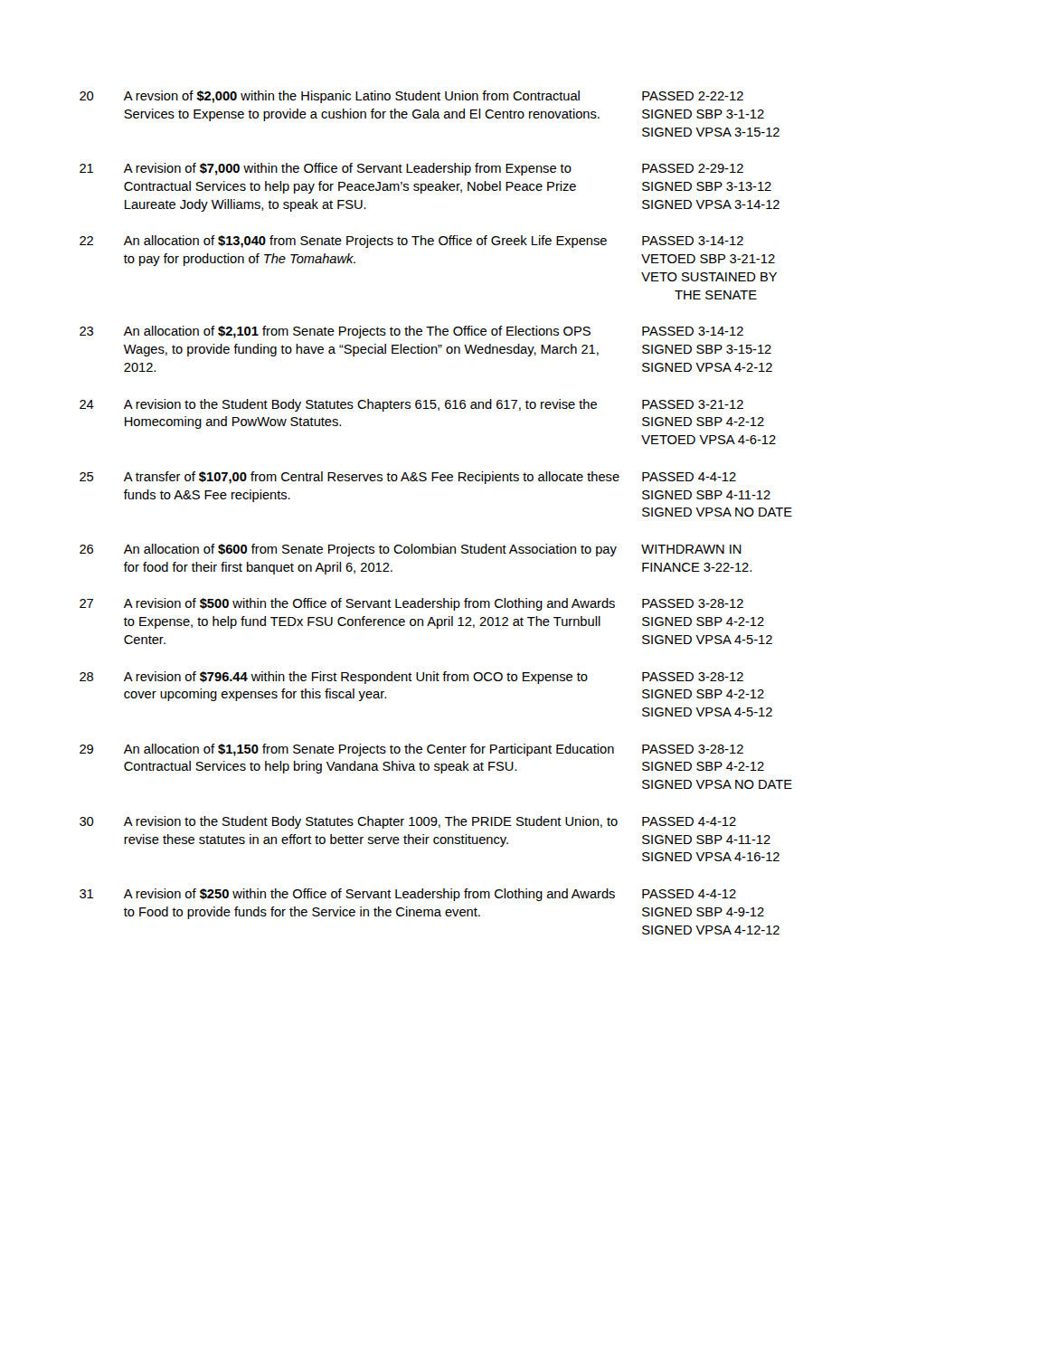| 20 | A revsion of $2,000 within the Hispanic Latino Student Union from Contractual Services to Expense to provide a cushion for the Gala and El Centro renovations. | PASSED 2-22-12 SIGNED SBP 3-1-12 SIGNED VPSA 3-15-12 |
| 21 | A revision of $7,000 within the Office of Servant Leadership from Expense to Contractual Services to help pay for PeaceJam’s speaker, Nobel Peace Prize Laureate Jody Williams, to speak at FSU. | PASSED 2-29-12 SIGNED SBP 3-13-12 SIGNED VPSA 3-14-12 |
| 22 | An allocation of $13,040 from Senate Projects to The Office of Greek Life Expense to pay for production of The Tomahawk. | PASSED 3-14-12 VETOED SBP 3-21-12 VETO SUSTAINED BY THE SENATE |
| 23 | An allocation of $2,101 from Senate Projects to the The Office of Elections OPS Wages, to provide funding to have a “Special Election” on Wednesday, March 21, 2012. | PASSED 3-14-12 SIGNED SBP 3-15-12 SIGNED VPSA 4-2-12 |
| 24 | A revision to the Student Body Statutes Chapters 615, 616 and 617, to revise the Homecoming and PowWow Statutes. | PASSED 3-21-12 SIGNED SBP 4-2-12 VETOED VPSA 4-6-12 |
| 25 | A transfer of $107,00 from Central Reserves to A&S Fee Recipients to allocate these funds to A&S Fee recipients. | PASSED 4-4-12 SIGNED SBP 4-11-12 SIGNED VPSA NO DATE |
| 26 | An allocation of $600 from Senate Projects to Colombian Student Association to pay for food for their first banquet on April 6, 2012. | WITHDRAWN IN FINANCE 3-22-12. |
| 27 | A revision of $500 within the Office of Servant Leadership from Clothing and Awards to Expense, to help fund TEDx FSU Conference on April 12, 2012 at The Turnbull Center. | PASSED 3-28-12 SIGNED SBP 4-2-12 SIGNED VPSA 4-5-12 |
| 28 | A revision of $796.44 within the First Respondent Unit from OCO to Expense to cover upcoming expenses for this fiscal year. | PASSED 3-28-12 SIGNED SBP 4-2-12 SIGNED VPSA 4-5-12 |
| 29 | An allocation of $1,150 from Senate Projects to the Center for Participant Education Contractual Services to help bring Vandana Shiva to speak at FSU. | PASSED 3-28-12 SIGNED SBP 4-2-12 SIGNED VPSA NO DATE |
| 30 | A revision to the Student Body Statutes Chapter 1009, The PRIDE Student Union, to revise these statutes in an effort to better serve their constituency. | PASSED 4-4-12 SIGNED SBP 4-11-12 SIGNED VPSA 4-16-12 |
| 31 | A revision of $250 within the Office of Servant Leadership from Clothing and Awards to Food to provide funds for the Service in the Cinema event. | PASSED 4-4-12 SIGNED SBP 4-9-12 SIGNED VPSA 4-12-12 |